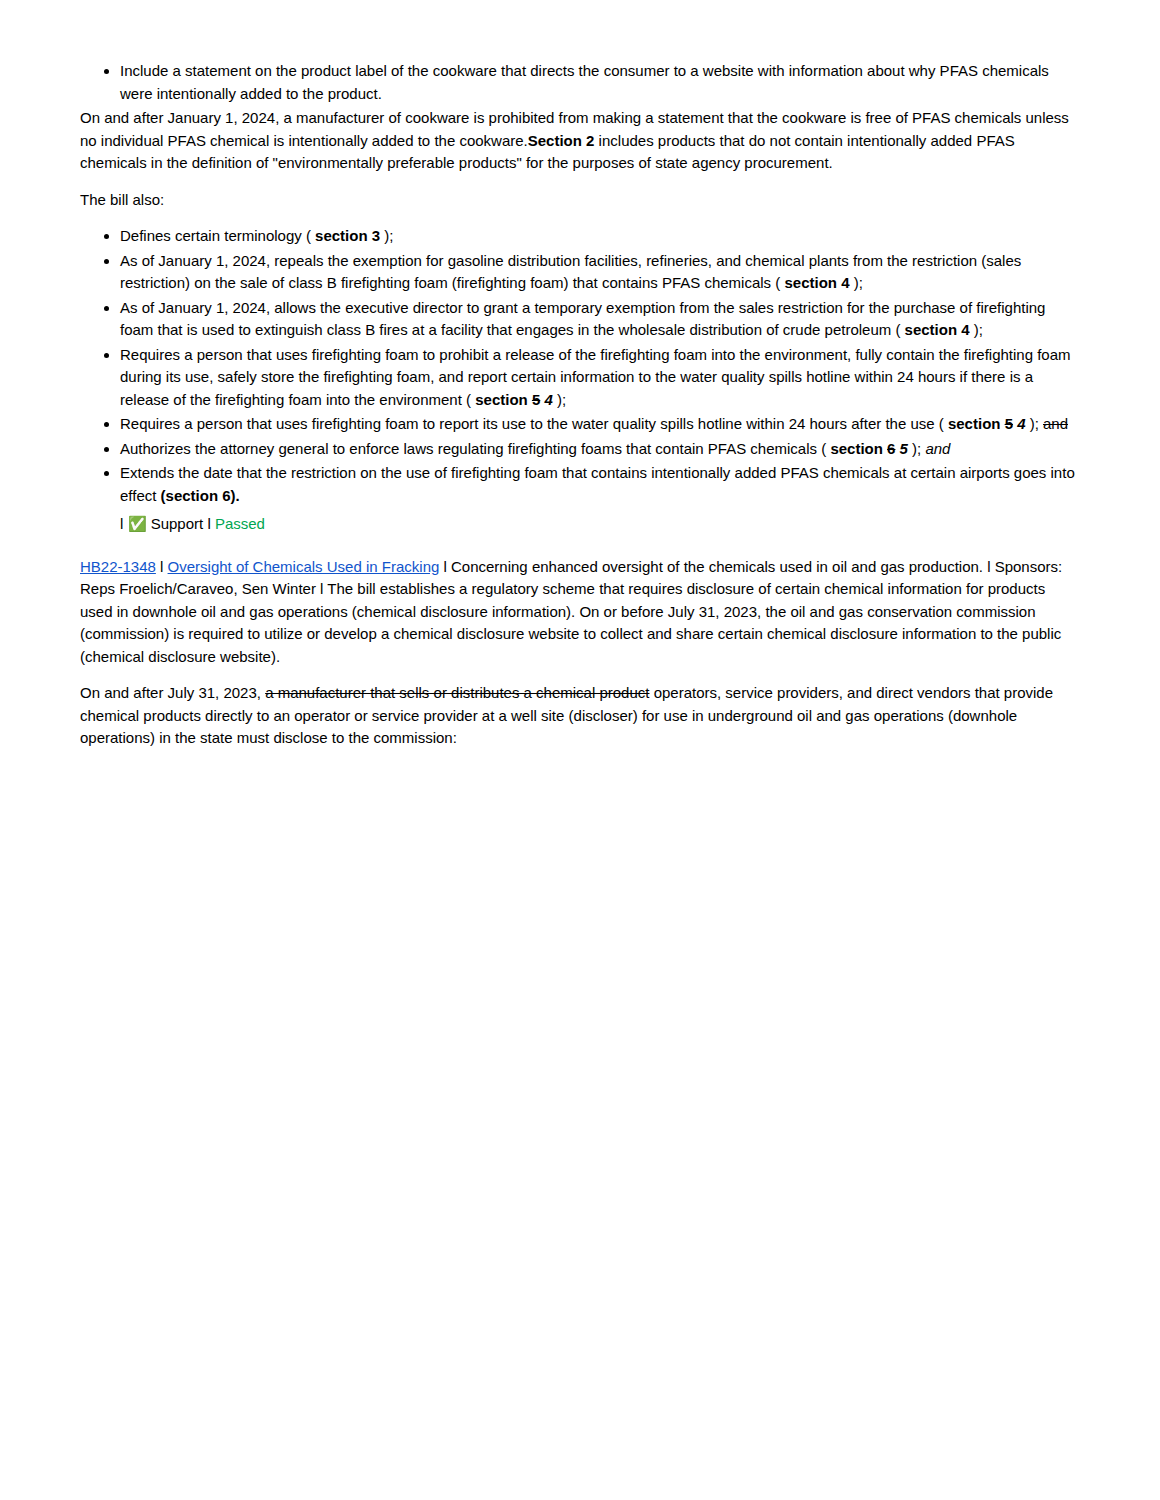Include a statement on the product label of the cookware that directs the consumer to a website with information about why PFAS chemicals were intentionally added to the product.
On and after January 1, 2024, a manufacturer of cookware is prohibited from making a statement that the cookware is free of PFAS chemicals unless no individual PFAS chemical is intentionally added to the cookware.Section 2 includes products that do not contain intentionally added PFAS chemicals in the definition of "environmentally preferable products" for the purposes of state agency procurement.
The bill also:
Defines certain terminology ( section 3 );
As of January 1, 2024, repeals the exemption for gasoline distribution facilities, refineries, and chemical plants from the restriction (sales restriction) on the sale of class B firefighting foam (firefighting foam) that contains PFAS chemicals ( section 4 );
As of January 1, 2024, allows the executive director to grant a temporary exemption from the sales restriction for the purchase of firefighting foam that is used to extinguish class B fires at a facility that engages in the wholesale distribution of crude petroleum ( section 4 );
Requires a person that uses firefighting foam to prohibit a release of the firefighting foam into the environment, fully contain the firefighting foam during its use, safely store the firefighting foam, and report certain information to the water quality spills hotline within 24 hours if there is a release of the firefighting foam into the environment ( section 5 4 );
Requires a person that uses firefighting foam to report its use to the water quality spills hotline within 24 hours after the use ( section 5 4 ); and
Authorizes the attorney general to enforce laws regulating firefighting foams that contain PFAS chemicals ( section 6 5 ); and
Extends the date that the restriction on the use of firefighting foam that contains intentionally added PFAS chemicals at certain airports goes into effect (section 6).
l ✅ Support l Passed
HB22-1348 l Oversight of Chemicals Used in Fracking l Concerning enhanced oversight of the chemicals used in oil and gas production. l Sponsors: Reps Froelich/Caraveo, Sen Winter l The bill establishes a regulatory scheme that requires disclosure of certain chemical information for products used in downhole oil and gas operations (chemical disclosure information). On or before July 31, 2023, the oil and gas conservation commission (commission) is required to utilize or develop a chemical disclosure website to collect and share certain chemical disclosure information to the public (chemical disclosure website).
On and after July 31, 2023, a manufacturer that sells or distributes a chemical product operators, service providers, and direct vendors that provide chemical products directly to an operator or service provider at a well site (discloser) for use in underground oil and gas operations (downhole operations) in the state must disclose to the commission: